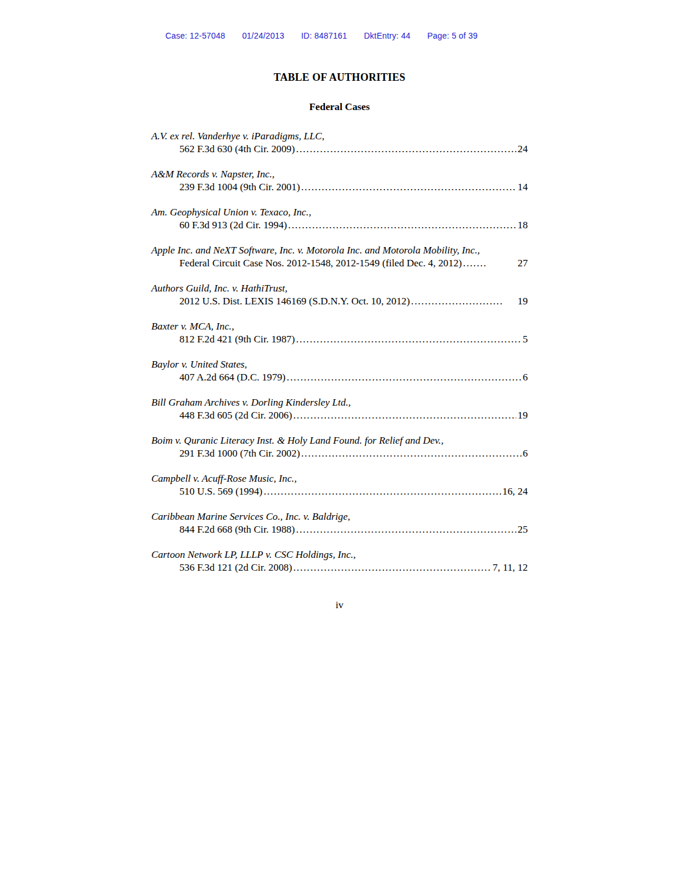Case: 12-5704801/24/2013 ID: 8487161 DktEntry: 44 Page: 5 of 39
TABLE OF AUTHORITIES
Federal Cases
A.V. ex rel. Vanderhye v. iParadigms, LLC,
562 F.3d 630 (4th Cir. 2009)......................................................................... 24
A&M Records v. Napster, Inc.,
239 F.3d 1004 (9th Cir. 2001)..................................................................... 14
Am. Geophysical Union v. Texaco, Inc.,
60 F.3d 913 (2d Cir. 1994).......................................................................... 18
Apple Inc. and NeXT Software, Inc. v. Motorola Inc. and Motorola Mobility, Inc.,
Federal Circuit Case Nos. 2012-1548, 2012-1549 (filed Dec. 4, 2012)....... 27
Authors Guild, Inc. v. HathiTrust,
2012 U.S. Dist. LEXIS 146169 (S.D.N.Y. Oct. 10, 2012)........................... 19
Baxter v. MCA, Inc.,
812 F.2d 421 (9th Cir. 1987).......................................................................... 5
Baylor v. United States,
407 A.2d 664 (D.C. 1979)............................................................................. 6
Bill Graham Archives v. Dorling Kindersley Ltd.,
448 F.3d 605 (2d Cir. 2006).......................................................................... 19
Boim v. Quranic Literacy Inst. & Holy Land Found. for Relief and Dev.,
291 F.3d 1000 (7th Cir. 2002)....................................................................... 6
Campbell v. Acuff-Rose Music, Inc.,
510 U.S. 569 (1994).............................................................................. 16, 24
Caribbean Marine Services Co., Inc. v. Baldrige,
844 F.2d 668 (9th Cir. 1988)........................................................................ 25
Cartoon Network LP, LLLP v. CSC Holdings, Inc.,
536 F.3d 121 (2d Cir. 2008)............................................................. 7, 11, 12
iv